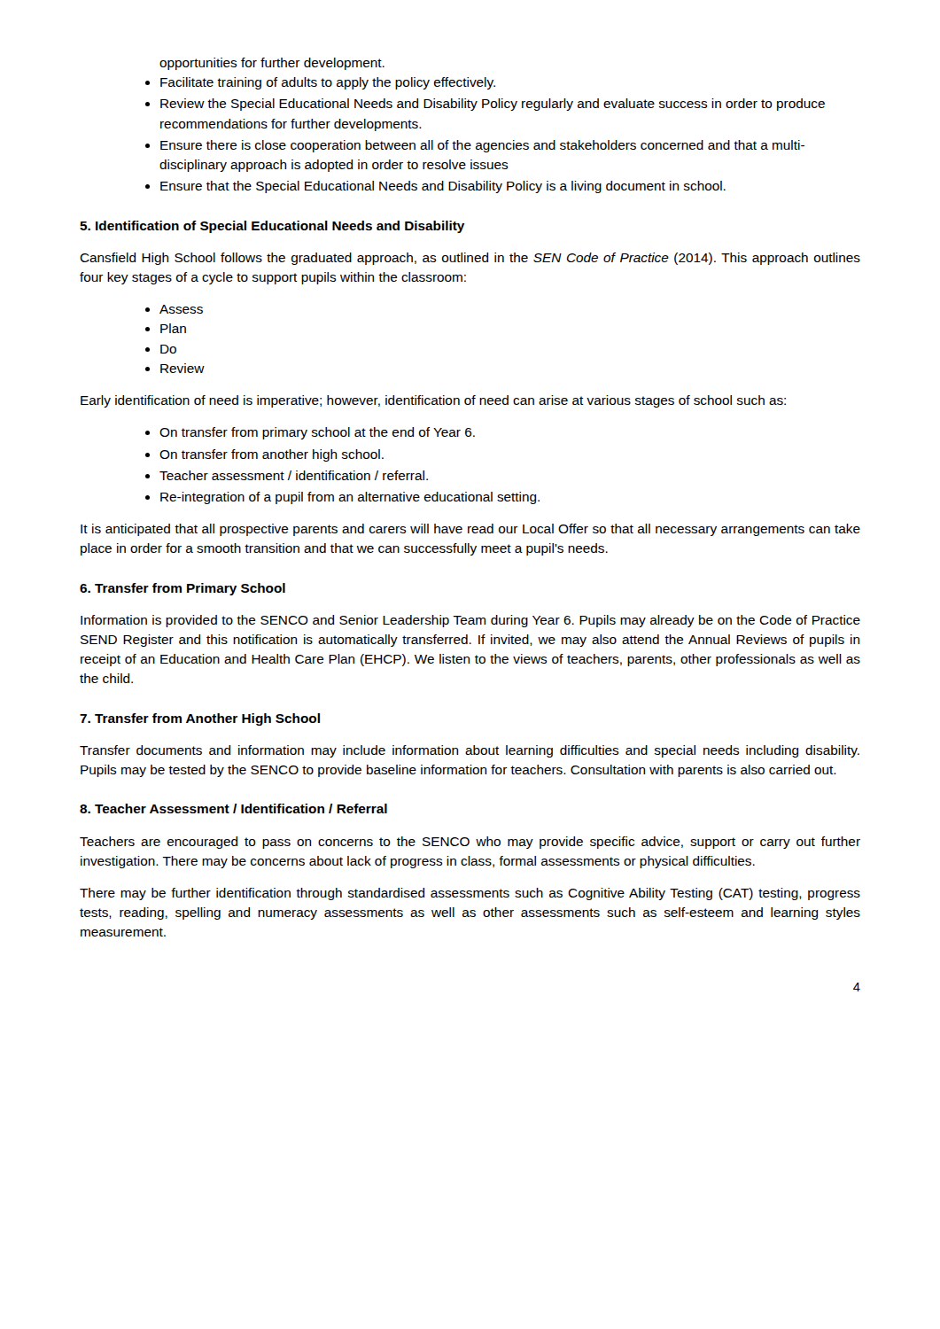opportunities for further development.
Facilitate training of adults to apply the policy effectively.
Review the Special Educational Needs and Disability Policy regularly and evaluate success in order to produce recommendations for further developments.
Ensure there is close cooperation between all of the agencies and stakeholders concerned and that a multi-disciplinary approach is adopted in order to resolve issues
Ensure that the Special Educational Needs and Disability Policy is a living document in school.
5. Identification of Special Educational Needs and Disability
Cansfield High School follows the graduated approach, as outlined in the SEN Code of Practice (2014). This approach outlines four key stages of a cycle to support pupils within the classroom:
Assess
Plan
Do
Review
Early identification of need is imperative; however, identification of need can arise at various stages of school such as:
On transfer from primary school at the end of Year 6.
On transfer from another high school.
Teacher assessment / identification / referral.
Re-integration of a pupil from an alternative educational setting.
It is anticipated that all prospective parents and carers will have read our Local Offer so that all necessary arrangements can take place in order for a smooth transition and that we can successfully meet a pupil's needs.
6. Transfer from Primary School
Information is provided to the SENCO and Senior Leadership Team during Year 6. Pupils may already be on the Code of Practice SEND Register and this notification is automatically transferred. If invited, we may also attend the Annual Reviews of pupils in receipt of an Education and Health Care Plan (EHCP). We listen to the views of teachers, parents, other professionals as well as the child.
7. Transfer from Another High School
Transfer documents and information may include information about learning difficulties and special needs including disability. Pupils may be tested by the SENCO to provide baseline information for teachers. Consultation with parents is also carried out.
8. Teacher Assessment / Identification / Referral
Teachers are encouraged to pass on concerns to the SENCO who may provide specific advice, support or carry out further investigation. There may be concerns about lack of progress in class, formal assessments or physical difficulties.
There may be further identification through standardised assessments such as Cognitive Ability Testing (CAT) testing, progress tests, reading, spelling and numeracy assessments as well as other assessments such as self-esteem and learning styles measurement.
4